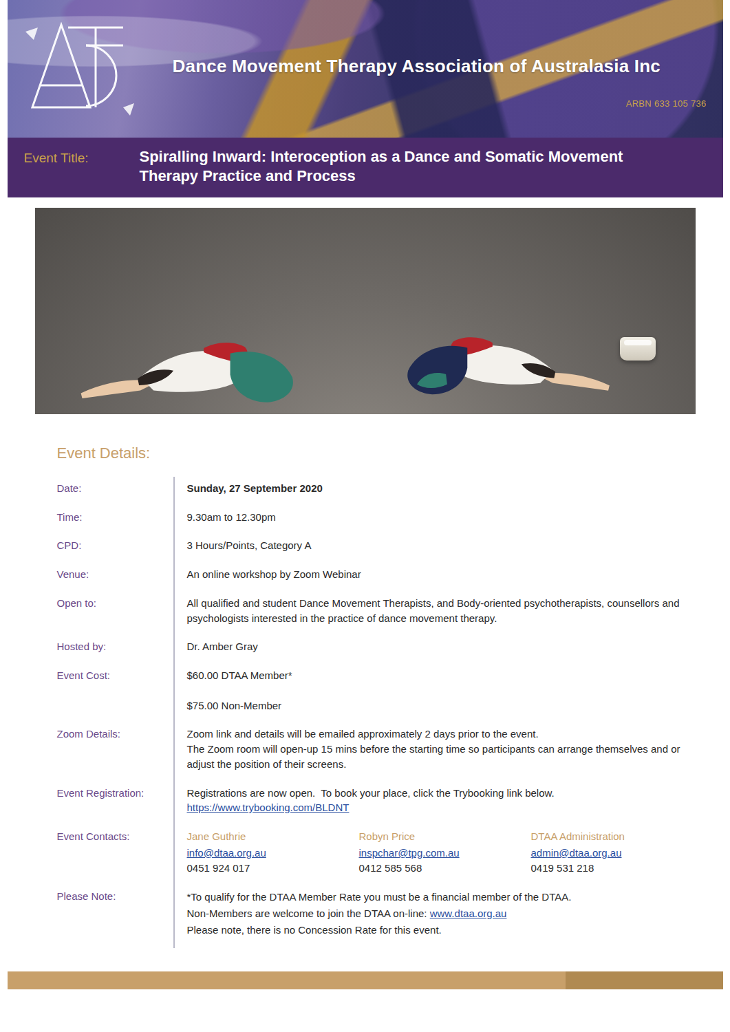Dance Movement Therapy Association of Australasia Inc
ARBN 633 105 736
Event Title:
Spiralling Inward: Interoception as a Dance and Somatic Movement Therapy Practice and Process
Event Details:
| Date: | Sunday, 27 September 2020 |
| Time: | 9.30am to 12.30pm |
| CPD: | 3 Hours/Points, Category A |
| Venue: | An online workshop by Zoom Webinar |
| Open to: | All qualified and student Dance Movement Therapists, and Body-oriented psychotherapists, counsellors and psychologists interested in the practice of dance movement therapy. |
| Hosted by: | Dr. Amber Gray |
| Event Cost: | $60.00 DTAA Member* $75.00 Non-Member |
| Zoom Details: | Zoom link and details will be emailed approximately 2 days prior to the event. The Zoom room will open-up 15 mins before the starting time so participants can arrange themselves and or adjust the position of their screens. |
| Event Registration: | Registrations are now open. To book your place, click the Trybooking link below. https://www.trybooking.com/BLDNT |
| Event Contacts: | Jane Guthrie info@dtaa.org.au 0451 924 017 Robyn Price inspchar@tpg.com.au 0412 585 568 DTAA Administration admin@dtaa.org.au 0419 531 218 |
| Please Note: | *To qualify for the DTAA Member Rate you must be a financial member of the DTAA. Non-Members are welcome to join the DTAA on-line: www.dtaa.org.au Please note, there is no Concession Rate for this event. |